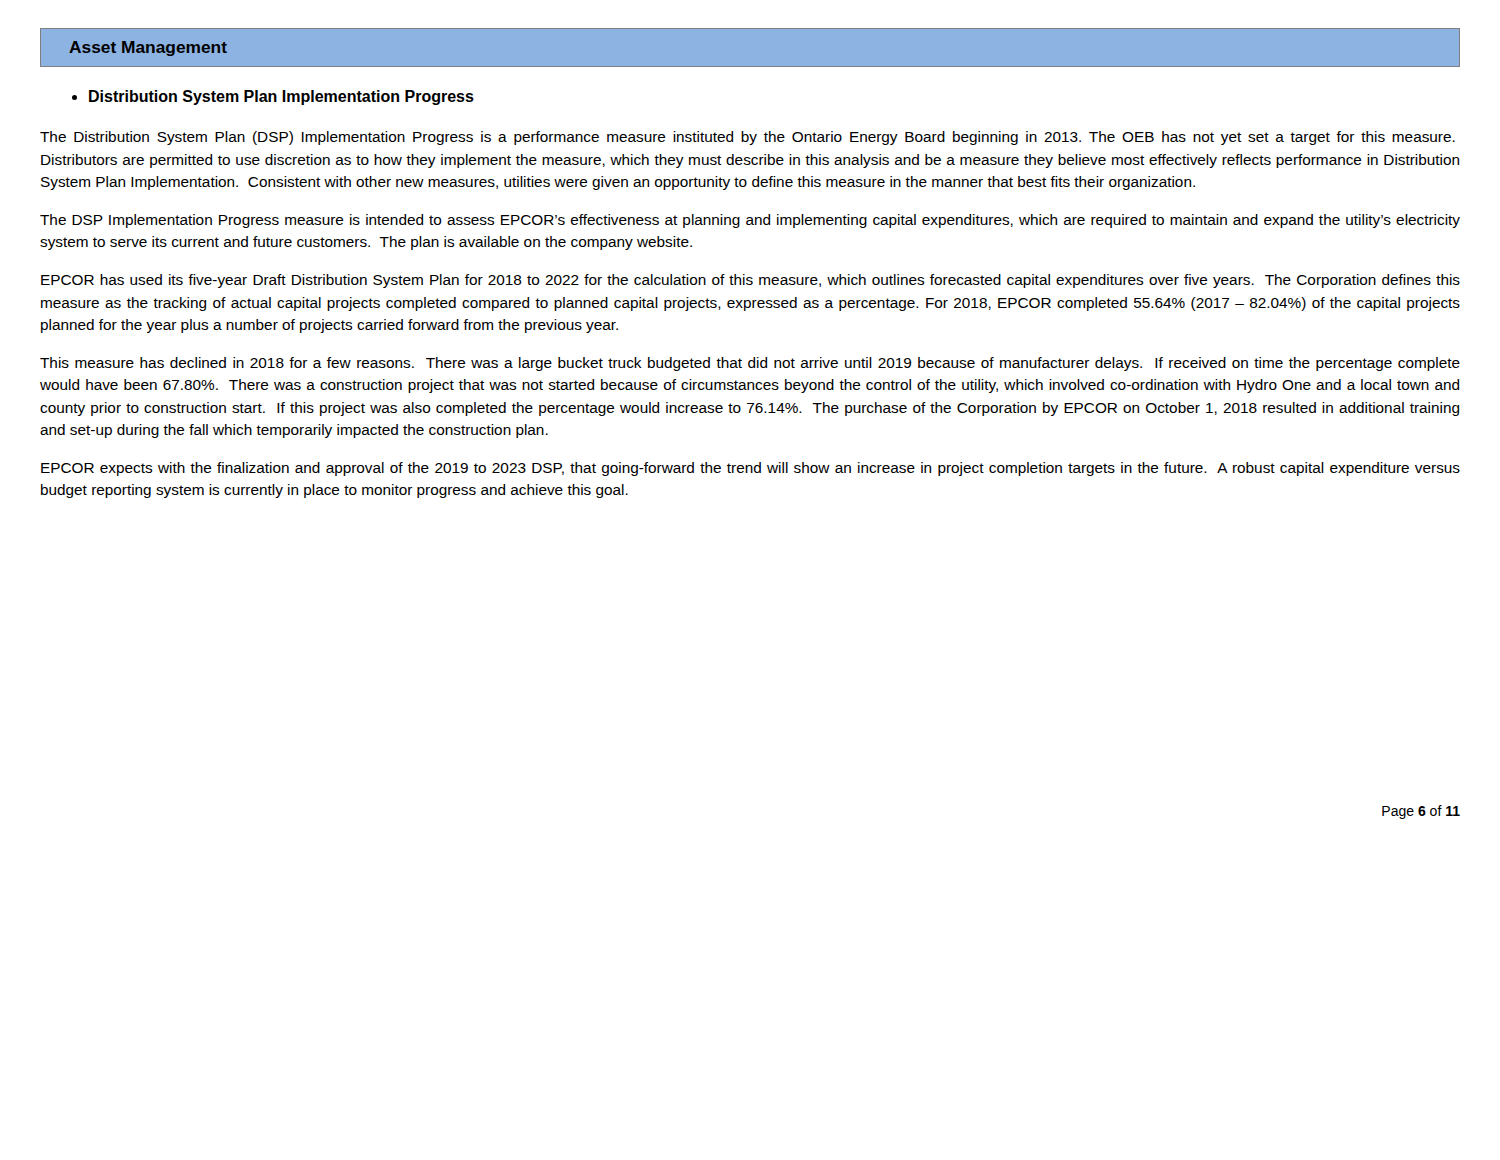Asset Management
Distribution System Plan Implementation Progress
The Distribution System Plan (DSP) Implementation Progress is a performance measure instituted by the Ontario Energy Board beginning in 2013. The OEB has not yet set a target for this measure. Distributors are permitted to use discretion as to how they implement the measure, which they must describe in this analysis and be a measure they believe most effectively reflects performance in Distribution System Plan Implementation. Consistent with other new measures, utilities were given an opportunity to define this measure in the manner that best fits their organization.
The DSP Implementation Progress measure is intended to assess EPCOR’s effectiveness at planning and implementing capital expenditures, which are required to maintain and expand the utility’s electricity system to serve its current and future customers. The plan is available on the company website.
EPCOR has used its five-year Draft Distribution System Plan for 2018 to 2022 for the calculation of this measure, which outlines forecasted capital expenditures over five years. The Corporation defines this measure as the tracking of actual capital projects completed compared to planned capital projects, expressed as a percentage. For 2018, EPCOR completed 55.64% (2017 – 82.04%) of the capital projects planned for the year plus a number of projects carried forward from the previous year.
This measure has declined in 2018 for a few reasons. There was a large bucket truck budgeted that did not arrive until 2019 because of manufacturer delays. If received on time the percentage complete would have been 67.80%. There was a construction project that was not started because of circumstances beyond the control of the utility, which involved co-ordination with Hydro One and a local town and county prior to construction start. If this project was also completed the percentage would increase to 76.14%. The purchase of the Corporation by EPCOR on October 1, 2018 resulted in additional training and set-up during the fall which temporarily impacted the construction plan.
EPCOR expects with the finalization and approval of the 2019 to 2023 DSP, that going-forward the trend will show an increase in project completion targets in the future. A robust capital expenditure versus budget reporting system is currently in place to monitor progress and achieve this goal.
Page 6 of 11